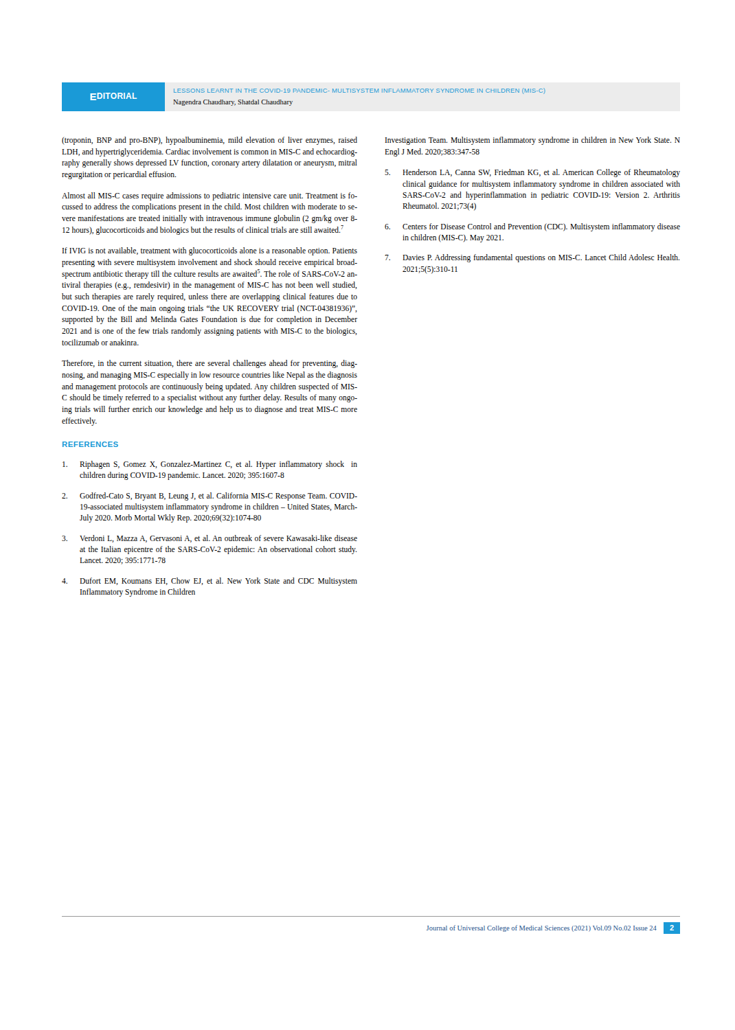EDITORIAL
Lessons learnt in the COVID-19 pandemic- Multisystem Inflammatory Syndrome in Children (MIS-C)
Nagendra Chaudhary, Shatdal Chaudhary
(troponin, BNP and pro-BNP), hypoalbuminemia, mild elevation of liver enzymes, raised LDH, and hypertriglyceridemia. Cardiac involvement is common in MIS-C and echocardiography generally shows depressed LV function, coronary artery dilatation or aneurysm, mitral regurgitation or pericardial effusion.
Almost all MIS-C cases require admissions to pediatric intensive care unit. Treatment is focussed to address the complications present in the child. Most children with moderate to severe manifestations are treated initially with intravenous immune globulin (2 gm/kg over 8-12 hours), glucocorticoids and biologics but the results of clinical trials are still awaited.7
If IVIG is not available, treatment with glucocorticoids alone is a reasonable option. Patients presenting with severe multisystem involvement and shock should receive empirical broad-spectrum antibiotic therapy till the culture results are awaited5. The role of SARS-CoV-2 antiviral therapies (e.g., remdesivir) in the management of MIS-C has not been well studied, but such therapies are rarely required, unless there are overlapping clinical features due to COVID-19. One of the main ongoing trials “the UK RECOVERY trial (NCT-04381936)”, supported by the Bill and Melinda Gates Foundation is due for completion in December 2021 and is one of the few trials randomly assigning patients with MIS-C to the biologics, tocilizumab or anakinra.
Therefore, in the current situation, there are several challenges ahead for preventing, diagnosing, and managing MIS-C especially in low resource countries like Nepal as the diagnosis and management protocols are continuously being updated. Any children suspected of MIS-C should be timely referred to a specialist without any further delay. Results of many ongoing trials will further enrich our knowledge and help us to diagnose and treat MIS-C more effectively.
References
Riphagen S, Gomez X, Gonzalez-Martinez C, et al. Hyper inflammatory shock in children during COVID-19 pandemic. Lancet. 2020; 395:1607-8
Godfred-Cato S, Bryant B, Leung J, et al. California MIS-C Response Team. COVID-19-associated multisystem inflammatory syndrome in children – United States, March-July 2020. Morb Mortal Wkly Rep. 2020;69(32):1074-80
Verdoni L, Mazza A, Gervasoni A, et al. An outbreak of severe Kawasaki-like disease at the Italian epicentre of the SARS-CoV-2 epidemic: An observational cohort study. Lancet. 2020; 395:1771-78
Dufort EM, Koumans EH, Chow EJ, et al. New York State and CDC Multisystem Inflammatory Syndrome in Children
Investigation Team. Multisystem inflammatory syndrome in children in New York State. N Engl J Med. 2020;383:347-58
Henderson LA, Canna SW, Friedman KG, et al. American College of Rheumatology clinical guidance for multisystem inflammatory syndrome in children associated with SARS-CoV-2 and hyperinflammation in pediatric COVID-19: Version 2. Arthritis Rheumatol. 2021;73(4)
Centers for Disease Control and Prevention (CDC). Multisystem inflammatory disease in children (MIS-C). May 2021.
Davies P. Addressing fundamental questions on MIS-C. Lancet Child Adolesc Health. 2021;5(5):310-11
Journal of Universal College of Medical Sciences (2021) Vol.09 No.02 Issue 24
2